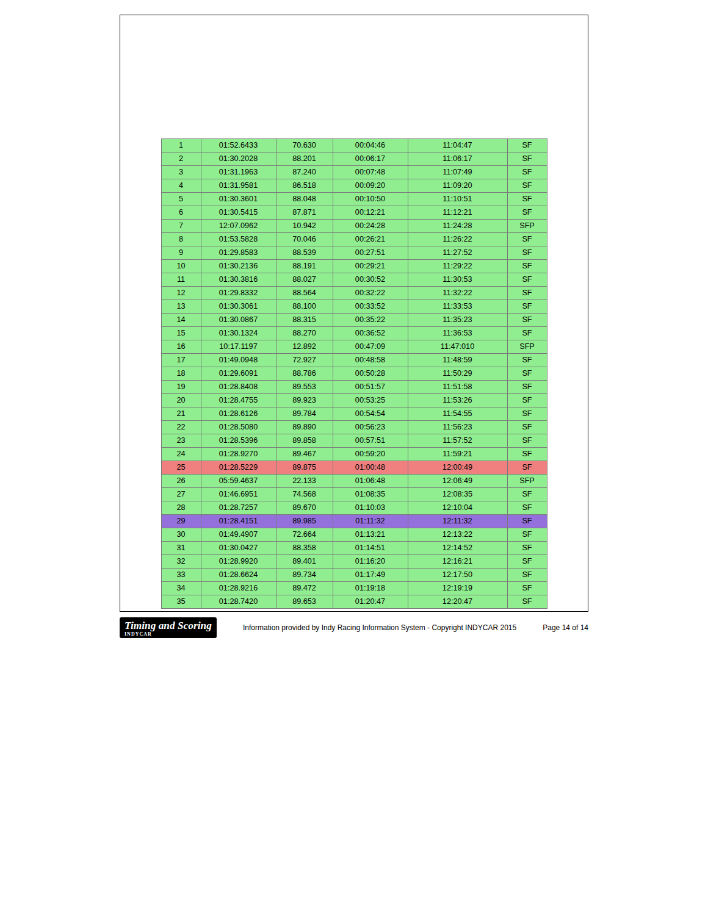| 1 | 01:52.6433 | 70.630 | 00:04:46 | 11:04:47 | SF |
| 2 | 01:30.2028 | 88.201 | 00:06:17 | 11:06:17 | SF |
| 3 | 01:31.1963 | 87.240 | 00:07:48 | 11:07:49 | SF |
| 4 | 01:31.9581 | 86.518 | 00:09:20 | 11:09:20 | SF |
| 5 | 01:30.3601 | 88.048 | 00:10:50 | 11:10:51 | SF |
| 6 | 01:30.5415 | 87.871 | 00:12:21 | 11:12:21 | SF |
| 7 | 12:07.0962 | 10.942 | 00:24:28 | 11:24:28 | SFP |
| 8 | 01:53.5828 | 70.046 | 00:26:21 | 11:26:22 | SF |
| 9 | 01:29.8583 | 88.539 | 00:27:51 | 11:27:52 | SF |
| 10 | 01:30.2136 | 88.191 | 00:29:21 | 11:29:22 | SF |
| 11 | 01:30.3816 | 88.027 | 00:30:52 | 11:30:53 | SF |
| 12 | 01:29.8332 | 88.564 | 00:32:22 | 11:32:22 | SF |
| 13 | 01:30.3061 | 88.100 | 00:33:52 | 11:33:53 | SF |
| 14 | 01:30.0867 | 88.315 | 00:35:22 | 11:35:23 | SF |
| 15 | 01:30.1324 | 88.270 | 00:36:52 | 11:36:53 | SF |
| 16 | 10:17.1197 | 12.892 | 00:47:09 | 11:47:010 | SFP |
| 17 | 01:49.0948 | 72.927 | 00:48:58 | 11:48:59 | SF |
| 18 | 01:29.6091 | 88.786 | 00:50:28 | 11:50:29 | SF |
| 19 | 01:28.8408 | 89.553 | 00:51:57 | 11:51:58 | SF |
| 20 | 01:28.4755 | 89.923 | 00:53:25 | 11:53:26 | SF |
| 21 | 01:28.6126 | 89.784 | 00:54:54 | 11:54:55 | SF |
| 22 | 01:28.5080 | 89.890 | 00:56:23 | 11:56:23 | SF |
| 23 | 01:28.5396 | 89.858 | 00:57:51 | 11:57:52 | SF |
| 24 | 01:28.9270 | 89.467 | 00:59:20 | 11:59:21 | SF |
| 25 | 01:28.5229 | 89.875 | 01:00:48 | 12:00:49 | SF |
| 26 | 05:59.4637 | 22.133 | 01:06:48 | 12:06:49 | SFP |
| 27 | 01:46.6951 | 74.568 | 01:08:35 | 12:08:35 | SF |
| 28 | 01:28.7257 | 89.670 | 01:10:03 | 12:10:04 | SF |
| 29 | 01:28.4151 | 89.985 | 01:11:32 | 12:11:32 | SF |
| 30 | 01:49.4907 | 72.664 | 01:13:21 | 12:13:22 | SF |
| 31 | 01:30.0427 | 88.358 | 01:14:51 | 12:14:52 | SF |
| 32 | 01:28.9920 | 89.401 | 01:16:20 | 12:16:21 | SF |
| 33 | 01:28.6624 | 89.734 | 01:17:49 | 12:17:50 | SF |
| 34 | 01:28.9216 | 89.472 | 01:19:18 | 12:19:19 | SF |
| 35 | 01:28.7420 | 89.653 | 01:20:47 | 12:20:47 | SF |
Timing and ScoringINDYCAR Information provided by Indy Racing Information System - Copyright INDYCAR 2015 Page 14 of 14